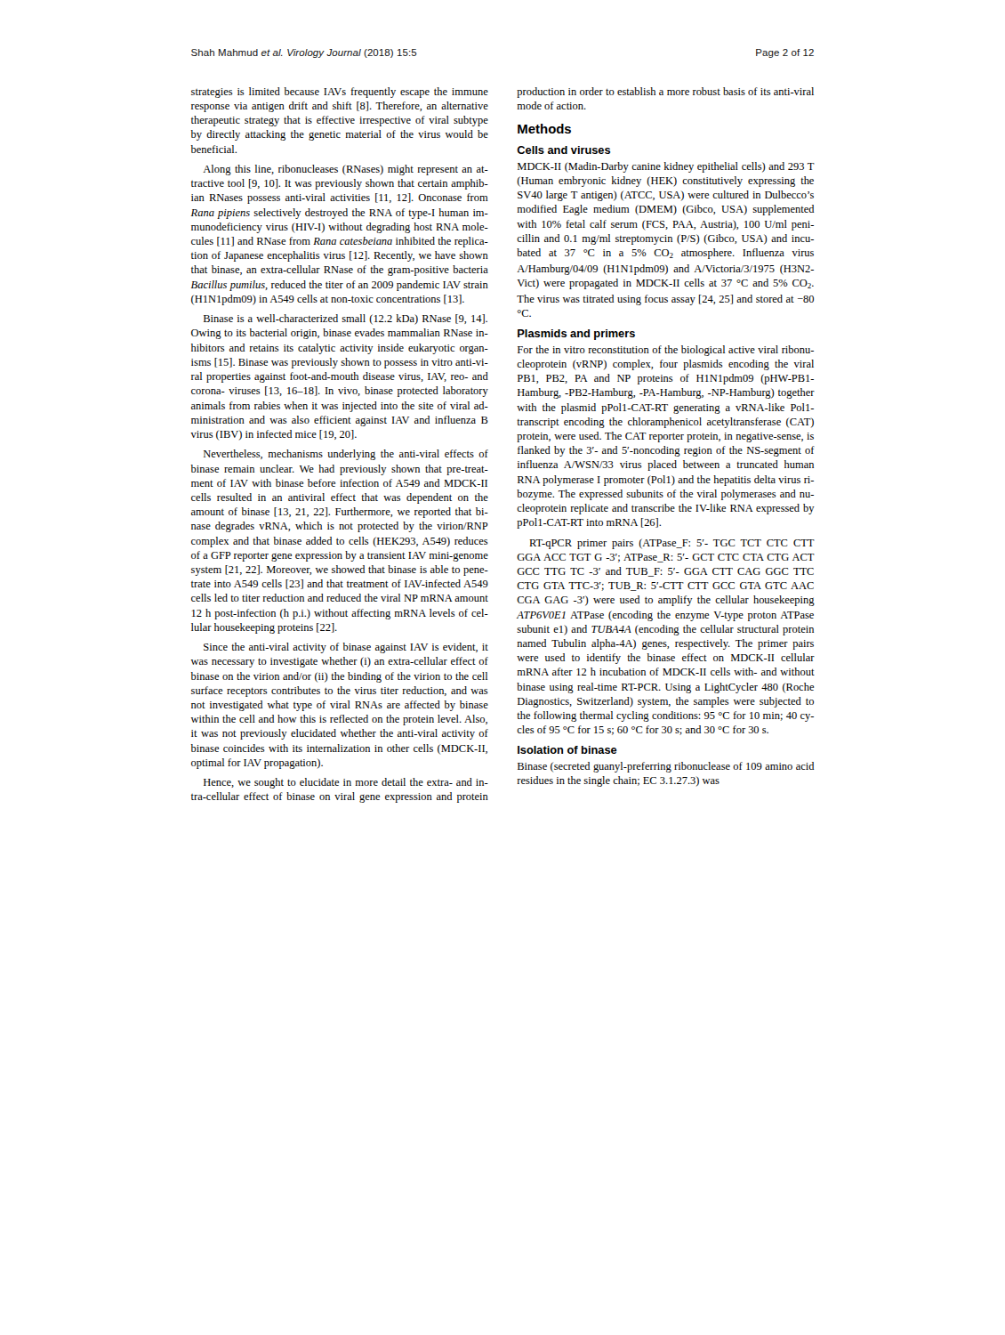Shah Mahmud et al. Virology Journal (2018) 15:5
Page 2 of 12
strategies is limited because IAVs frequently escape the immune response via antigen drift and shift [8]. Therefore, an alternative therapeutic strategy that is effective irrespective of viral subtype by directly attacking the genetic material of the virus would be beneficial.
Along this line, ribonucleases (RNases) might represent an attractive tool [9, 10]. It was previously shown that certain amphibian RNases possess anti-viral activities [11, 12]. Onconase from Rana pipiens selectively destroyed the RNA of type-I human immunodeficiency virus (HIV-I) without degrading host RNA molecules [11] and RNase from Rana catesbeiana inhibited the replication of Japanese encephalitis virus [12]. Recently, we have shown that binase, an extra-cellular RNase of the gram-positive bacteria Bacillus pumilus, reduced the titer of an 2009 pandemic IAV strain (H1N1pdm09) in A549 cells at non-toxic concentrations [13].
Binase is a well-characterized small (12.2 kDa) RNase [9, 14]. Owing to its bacterial origin, binase evades mammalian RNase inhibitors and retains its catalytic activity inside eukaryotic organisms [15]. Binase was previously shown to possess in vitro anti-viral properties against foot-and-mouth disease virus, IAV, reo- and corona- viruses [13, 16–18]. In vivo, binase protected laboratory animals from rabies when it was injected into the site of viral administration and was also efficient against IAV and influenza B virus (IBV) in infected mice [19, 20].
Nevertheless, mechanisms underlying the anti-viral effects of binase remain unclear. We had previously shown that pre-treatment of IAV with binase before infection of A549 and MDCK-II cells resulted in an antiviral effect that was dependent on the amount of binase [13, 21, 22]. Furthermore, we reported that binase degrades vRNA, which is not protected by the virion/RNP complex and that binase added to cells (HEK293, A549) reduces of a GFP reporter gene expression by a transient IAV mini-genome system [21, 22]. Moreover, we showed that binase is able to penetrate into A549 cells [23] and that treatment of IAV-infected A549 cells led to titer reduction and reduced the viral NP mRNA amount 12 h post-infection (h p.i.) without affecting mRNA levels of cellular housekeeping proteins [22].
Since the anti-viral activity of binase against IAV is evident, it was necessary to investigate whether (i) an extra-cellular effect of binase on the virion and/or (ii) the binding of the virion to the cell surface receptors contributes to the virus titer reduction, and was not investigated what type of viral RNAs are affected by binase within the cell and how this is reflected on the protein level. Also, it was not previously elucidated whether the anti-viral activity of binase coincides with its internalization in other cells (MDCK-II, optimal for IAV propagation).
Hence, we sought to elucidate in more detail the extra- and intra-cellular effect of binase on viral gene expression and protein production in order to establish a more robust basis of its anti-viral mode of action.
Methods
Cells and viruses
MDCK-II (Madin-Darby canine kidney epithelial cells) and 293 T (Human embryonic kidney (HEK) constitutively expressing the SV40 large T antigen) (ATCC, USA) were cultured in Dulbecco’s modified Eagle medium (DMEM) (Gibco, USA) supplemented with 10% fetal calf serum (FCS, PAA, Austria), 100 U/ml penicillin and 0.1 mg/ml streptomycin (P/S) (Gibco, USA) and incubated at 37 °C in a 5% CO2 atmosphere. Influenza virus A/Hamburg/04/09 (H1N1pdm09) and A/Victoria/3/1975 (H3N2-Vict) were propagated in MDCK-II cells at 37 °C and 5% CO2. The virus was titrated using focus assay [24, 25] and stored at −80 °C.
Plasmids and primers
For the in vitro reconstitution of the biological active viral ribonucleoprotein (vRNP) complex, four plasmids encoding the viral PB1, PB2, PA and NP proteins of H1N1pdm09 (pHW-PB1-Hamburg, -PB2-Hamburg, -PA-Hamburg, -NP-Hamburg) together with the plasmid pPol1-CAT-RT generating a vRNA-like Pol1-transcript encoding the chloramphenicol acetyltransferase (CAT) protein, were used. The CAT reporter protein, in negative-sense, is flanked by the 3′- and 5′-noncoding region of the NS-segment of influenza A/WSN/33 virus placed between a truncated human RNA polymerase I promoter (Pol1) and the hepatitis delta virus ribozyme. The expressed subunits of the viral polymerases and nucleoprotein replicate and transcribe the IV-like RNA expressed by pPol1-CAT-RT into mRNA [26].
RT-qPCR primer pairs (ATPase_F: 5′- TGC TCT CTC CTT GGA ACC TGT G -3′; ATPase_R: 5′- GCT CTC CTA CTG ACT GCC TTG TC -3′ and TUB_F: 5′- GGA CTT CAG GGC TTC CTG GTA TTC-3′; TUB_R: 5′-CTT CTT GCC GTA GTC AAC CGA GAG -3′) were used to amplify the cellular housekeeping ATP6V0E1 ATPase (encoding the enzyme V-type proton ATPase subunit e1) and TUBA4A (encoding the cellular structural protein named Tubulin alpha-4A) genes, respectively. The primer pairs were used to identify the binase effect on MDCK-II cellular mRNA after 12 h incubation of MDCK-II cells with- and without binase using real-time RT-PCR. Using a LightCycler 480 (Roche Diagnostics, Switzerland) system, the samples were subjected to the following thermal cycling conditions: 95 °C for 10 min; 40 cycles of 95 °C for 15 s; 60 °C for 30 s; and 30 °C for 30 s.
Isolation of binase
Binase (secreted guanyl-preferring ribonuclease of 109 amino acid residues in the single chain; EC 3.1.27.3) was